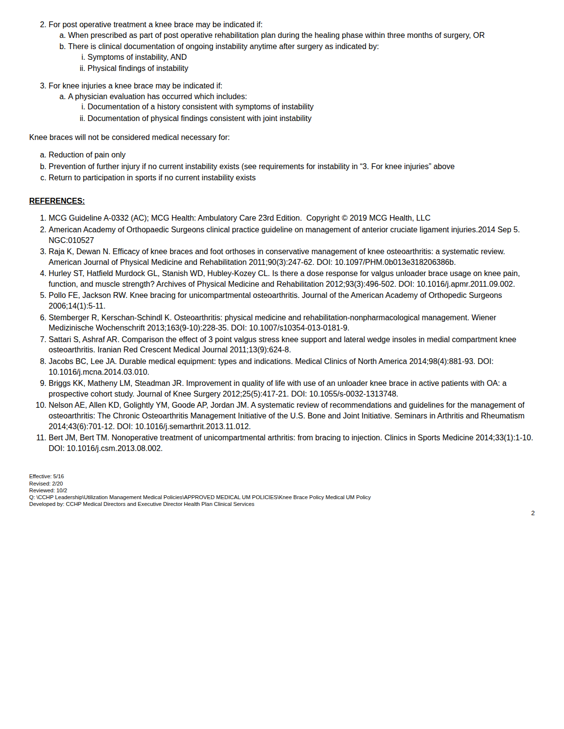For post operative treatment a knee brace may be indicated if:
When prescribed as part of post operative rehabilitation plan during the healing phase within three months of surgery, OR
There is clinical documentation of ongoing instability anytime after surgery as indicated by:
Symptoms of instability, AND
Physical findings of instability
For knee injuries a knee brace may be indicated if:
A physician evaluation has occurred which includes:
Documentation of a history consistent with symptoms of instability
Documentation of physical findings consistent with joint instability
Knee braces will not be considered medical necessary for:
Reduction of pain only
Prevention of further injury if no current instability exists (see requirements for instability in “3. For knee injuries” above
Return to participation in sports if no current instability exists
REFERENCES:
MCG Guideline A-0332 (AC); MCG Health: Ambulatory Care 23rd Edition. Copyright © 2019 MCG Health, LLC
American Academy of Orthopaedic Surgeons clinical practice guideline on management of anterior cruciate ligament injuries.2014 Sep 5. NGC:010527
Raja K, Dewan N. Efficacy of knee braces and foot orthoses in conservative management of knee osteoarthritis: a systematic review. American Journal of Physical Medicine and Rehabilitation 2011;90(3):247-62. DOI: 10.1097/PHM.0b013e318206386b.
Hurley ST, Hatfield Murdock GL, Stanish WD, Hubley-Kozey CL. Is there a dose response for valgus unloader brace usage on knee pain, function, and muscle strength? Archives of Physical Medicine and Rehabilitation 2012;93(3):496-502. DOI: 10.1016/j.apmr.2011.09.002.
Pollo FE, Jackson RW. Knee bracing for unicompartmental osteoarthritis. Journal of the American Academy of Orthopedic Surgeons 2006;14(1):5-11.
Stemberger R, Kerschan-Schindl K. Osteoarthritis: physical medicine and rehabilitation-nonpharmacological management. Wiener Medizinische Wochenschrift 2013;163(9-10):228-35. DOI: 10.1007/s10354-013-0181-9.
Sattari S, Ashraf AR. Comparison the effect of 3 point valgus stress knee support and lateral wedge insoles in medial compartment knee osteoarthritis. Iranian Red Crescent Medical Journal 2011;13(9):624-8.
Jacobs BC, Lee JA. Durable medical equipment: types and indications. Medical Clinics of North America 2014;98(4):881-93. DOI: 10.1016/j.mcna.2014.03.010.
Briggs KK, Matheny LM, Steadman JR. Improvement in quality of life with use of an unloader knee brace in active patients with OA: a prospective cohort study. Journal of Knee Surgery 2012;25(5):417-21. DOI: 10.1055/s-0032-1313748.
Nelson AE, Allen KD, Golightly YM, Goode AP, Jordan JM. A systematic review of recommendations and guidelines for the management of osteoarthritis: The Chronic Osteoarthritis Management Initiative of the U.S. Bone and Joint Initiative. Seminars in Arthritis and Rheumatism 2014;43(6):701-12. DOI: 10.1016/j.semarthrit.2013.11.012.
Bert JM, Bert TM. Nonoperative treatment of unicompartmental arthritis: from bracing to injection. Clinics in Sports Medicine 2014;33(1):1-10. DOI: 10.1016/j.csm.2013.08.002.
Effective: 5/16
Revised: 2/20
Reviewed: 10/2
Q: \CCHP Leadership\Utilization Management Medical Policies\APPROVED MEDICAL UM POLICIES\Knee Brace Policy Medical UM Policy
Developed by: CCHP Medical Directors and Executive Director Health Plan Clinical Services
2